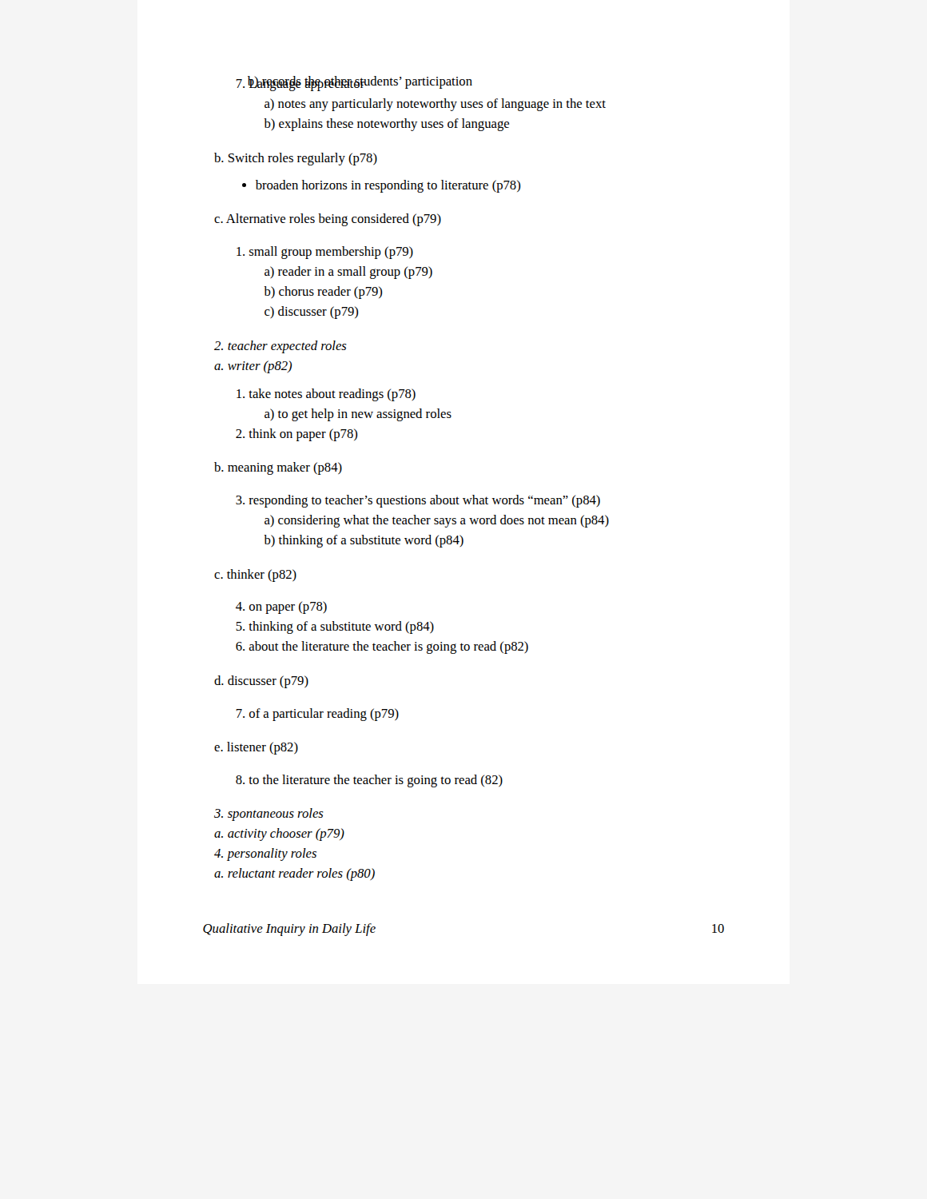b) records the other students’ participation
Language appreciator a) notes any particularly noteworthy uses of language in the text b) explains these noteworthy uses of language
b. Switch roles regularly (p78)
broaden horizons in responding to literature (p78)
c. Alternative roles being considered (p79)
small group membership (p79) a) reader in a small group (p79) b) chorus reader (p79) c) discusser (p79)
2. teacher expected roles
a. writer (p82)
take notes about readings (p78) a) to get help in new assigned roles
think on paper (p78)
b. meaning maker (p84)
responding to teacher’s questions about what words “mean” (p84) a) considering what the teacher says a word does not mean (p84) b) thinking of a substitute word (p84)
c. thinker (p82)
on paper (p78)
thinking of a substitute word (p84)
about the literature the teacher is going to read (p82)
d. discusser (p79)
of a particular reading (p79)
e. listener (p82)
to the literature the teacher is going to read (82)
3. spontaneous roles
a. activity chooser (p79)
4. personality roles
a. reluctant reader roles (p80)
Qualitative Inquiry in Daily Life 10